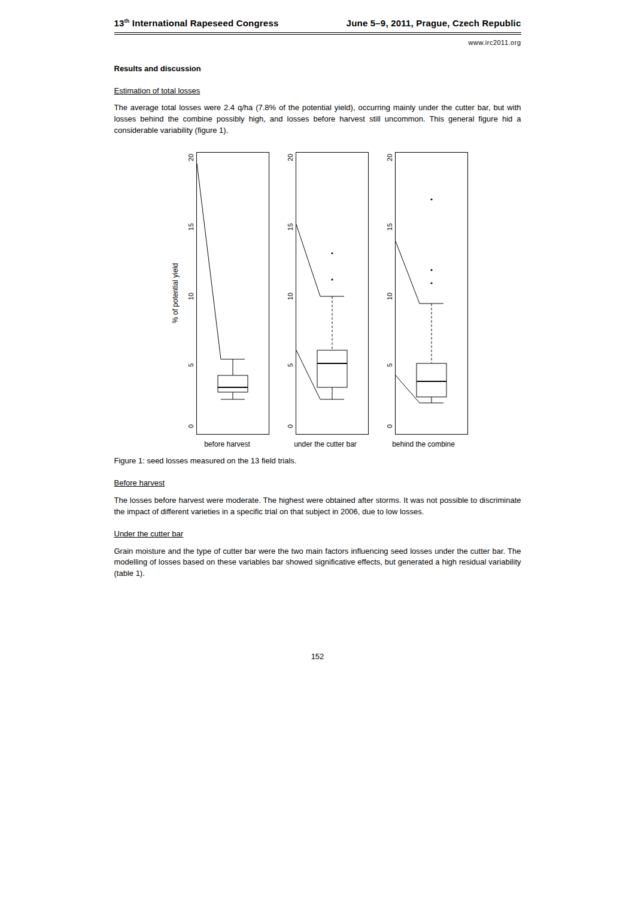13th International Rapeseed Congress
June 5–9, 2011, Prague, Czech Republic
www.irc2011.org
Results and discussion
Estimation of total losses
The average total losses were 2.4 q/ha (7.8% of the potential yield), occurring mainly under the cutter bar, but with losses behind the combine possibly high, and losses before harvest still uncommon. This general figure hid a considerable variability (figure 1).
% of potential yield
20
15
10
5
0
20
15
10
5
0
20
15
10
5
0
before harvest
under the cutter bar
behind the combine
Figure 1: seed losses measured on the 13 field trials.
Before harvest
The losses before harvest were moderate. The highest were obtained after storms. It was not possible to discriminate the impact of different varieties in a specific trial on that subject in 2006, due to low losses.
Under the cutter bar
Grain moisture and the type of cutter bar were the two main factors influencing seed losses under the cutter bar. The modelling of losses based on these variables bar showed significative effects, but generated a high residual variability (table 1).
152